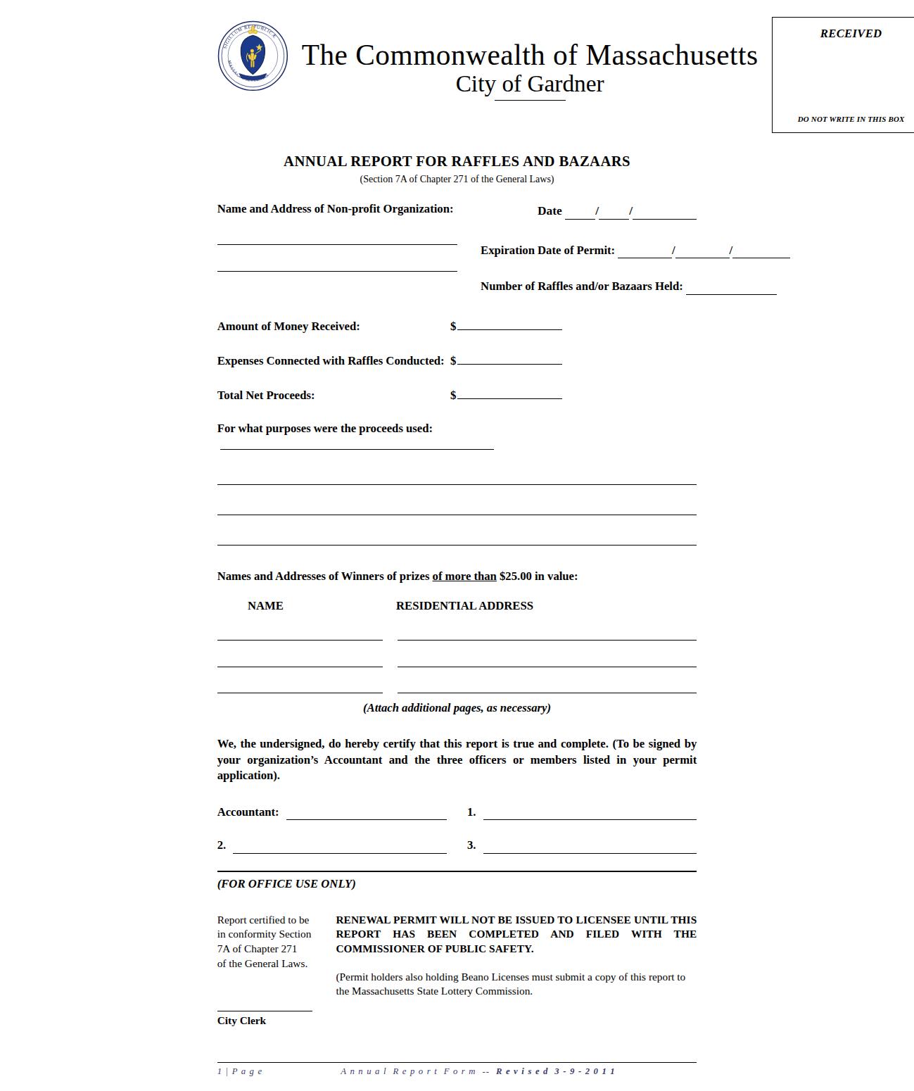SIGILLUM REIPUBLICÆ MASSACHUSETTENSIS
The Commonwealth of Massachusetts
City of Gardner
RECEIVED
DO NOT WRITE IN THIS BOX
ANNUAL REPORT FOR RAFFLES AND BAZAARS
(Section 7A of Chapter 271 of the General Laws)
Name and Address of Non-profit Organization:
Date / /
Expiration Date of Permit: / /
Number of Raffles and/or Bazaars Held:
Amount of Money Received:
$
Expenses Connected with Raffles Conducted:
$
Total Net Proceeds:
$
For what purposes were the proceeds used:
Names and Addresses of Winners of prizes of more than $25.00 in value:
NAME
RESIDENTIAL ADDRESS
(Attach additional pages, as necessary)
We, the undersigned, do hereby certify that this report is true and complete. (To be signed by your organization’s Accountant and the three officers or members listed in your permit application).
Accountant:
1.
2.
3.
(FOR OFFICE USE ONLY)
Report certified to be in conformity Section 7A of Chapter 271
of the General Laws.
City Clerk
RENEWAL PERMIT WILL NOT BE ISSUED TO LICENSEE UNTIL THIS REPORT HAS BEEN COMPLETED AND FILED WITH THE COMMISSIONER OF PUBLIC SAFETY.
(Permit holders also holding Beano Licenses must submit a copy of this report to the Massachusetts State Lottery Commission.
1 | P a g e
A n n u a l R e p o r t F o r m -- R e v i s e d 3 - 9 - 2 0 1 1